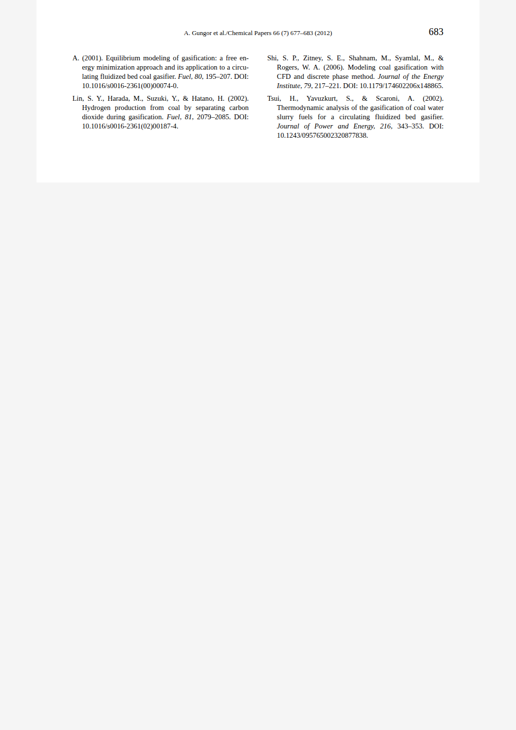A. Gungor et al./Chemical Papers 66 (7) 677–683 (2012)
683
A. (2001). Equilibrium modeling of gasification: a free energy minimization approach and its application to a circulating fluidized bed coal gasifier. Fuel, 80, 195–207. DOI: 10.1016/s0016-2361(00)00074-0.
Lin, S. Y., Harada, M., Suzuki, Y., & Hatano, H. (2002). Hydrogen production from coal by separating carbon dioxide during gasification. Fuel, 81, 2079–2085. DOI: 10.1016/s0016-2361(02)00187-4.
Shi, S. P., Zitney, S. E., Shahnam, M., Syamlal, M., & Rogers, W. A. (2006). Modeling coal gasification with CFD and discrete phase method. Journal of the Energy Institute, 79, 217–221. DOI: 10.1179/174602206x148865.
Tsui, H., Yavuzkurt, S., & Scaroni, A. (2002). Thermodynamic analysis of the gasification of coal water slurry fuels for a circulating fluidized bed gasifier. Journal of Power and Energy, 216, 343–353. DOI: 10.1243/095765002320877838.